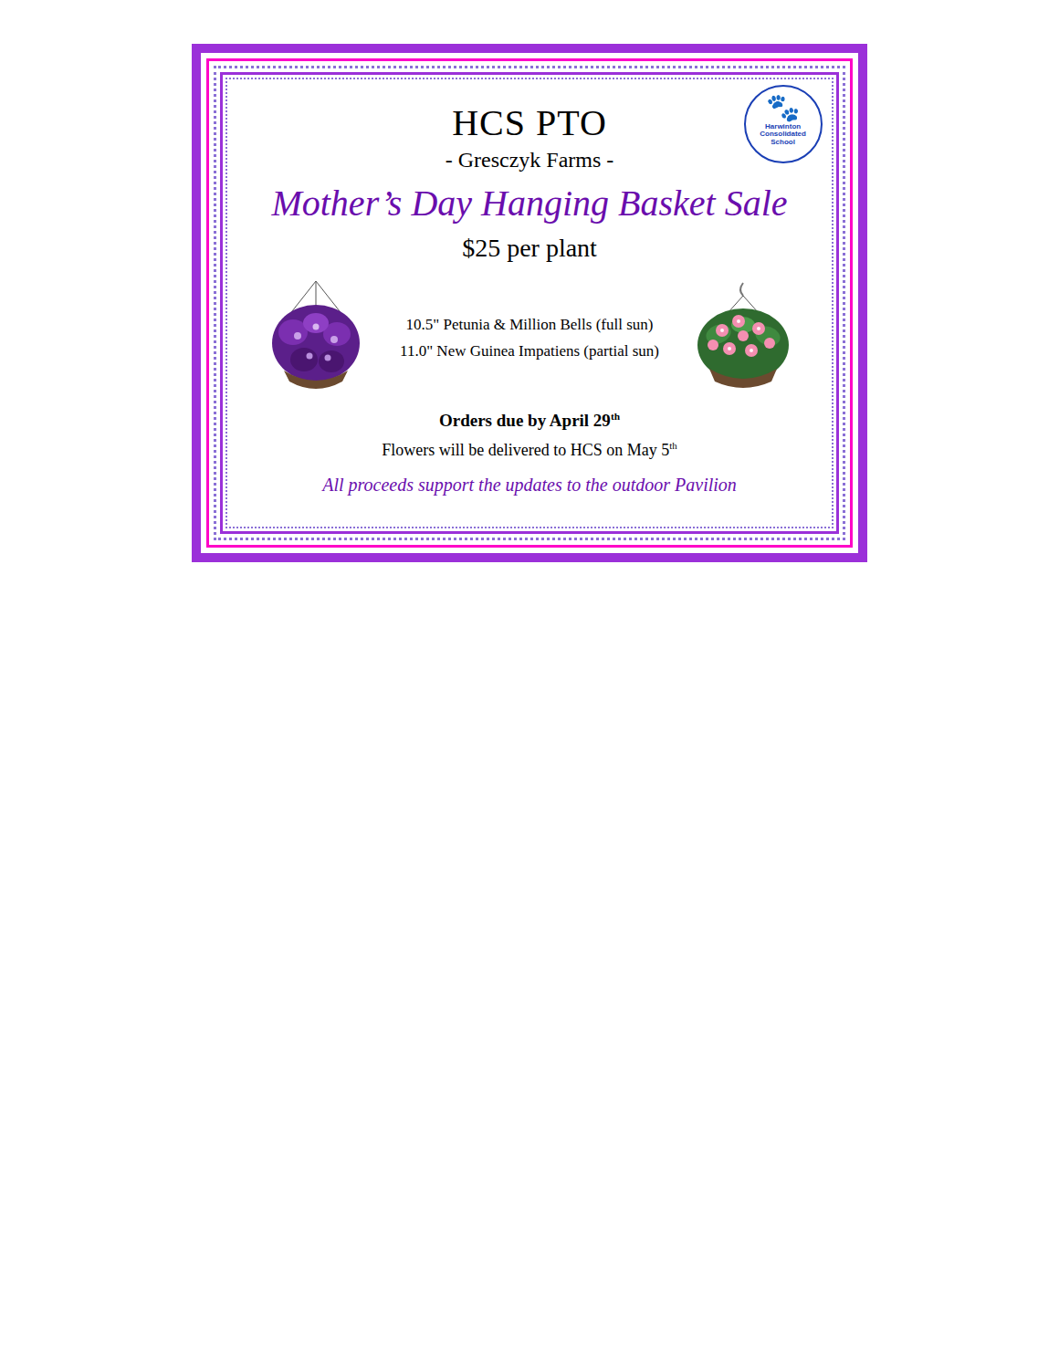🐾 Harwinton
Consolidated
School
HCS PTO
- Gresczyk Farms -
Mother’s Day Hanging Basket Sale
$25 per plant
10.5" Petunia & Million Bells (full sun)
11.0" New Guinea Impatiens (partial sun)
Orders due by April 29th
Flowers will be delivered to HCS on May 5th
All proceeds support the updates to the outdoor Pavilion